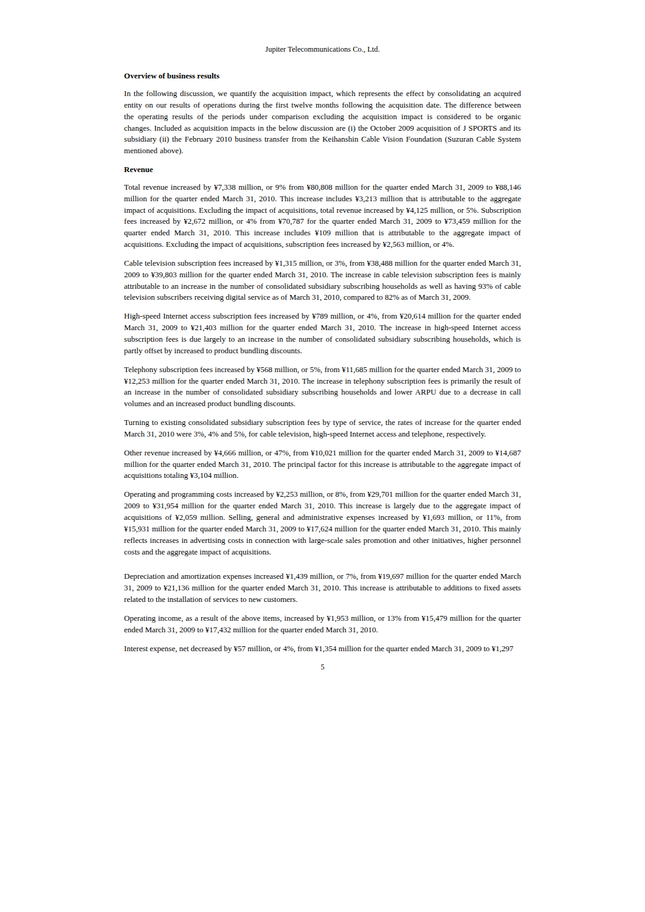Jupiter Telecommunications Co., Ltd.
Overview of business results
In the following discussion, we quantify the acquisition impact, which represents the effect by consolidating an acquired entity on our results of operations during the first twelve months following the acquisition date. The difference between the operating results of the periods under comparison excluding the acquisition impact is considered to be organic changes. Included as acquisition impacts in the below discussion are (i) the October 2009 acquisition of J SPORTS and its subsidiary (ii) the February 2010 business transfer from the Keihanshin Cable Vision Foundation (Suzuran Cable System mentioned above).
Revenue
Total revenue increased by ¥7,338 million, or 9% from ¥80,808 million for the quarter ended March 31, 2009 to ¥88,146 million for the quarter ended March 31, 2010. This increase includes ¥3,213 million that is attributable to the aggregate impact of acquisitions. Excluding the impact of acquisitions, total revenue increased by ¥4,125 million, or 5%. Subscription fees increased by ¥2,672 million, or 4% from ¥70,787 for the quarter ended March 31, 2009 to ¥73,459 million for the quarter ended March 31, 2010. This increase includes ¥109 million that is attributable to the aggregate impact of acquisitions. Excluding the impact of acquisitions, subscription fees increased by ¥2,563 million, or 4%.
Cable television subscription fees increased by ¥1,315 million, or 3%, from ¥38,488 million for the quarter ended March 31, 2009 to ¥39,803 million for the quarter ended March 31, 2010. The increase in cable television subscription fees is mainly attributable to an increase in the number of consolidated subsidiary subscribing households as well as having 93% of cable television subscribers receiving digital service as of March 31, 2010, compared to 82% as of March 31, 2009.
High-speed Internet access subscription fees increased by ¥789 million, or 4%, from ¥20,614 million for the quarter ended March 31, 2009 to ¥21,403 million for the quarter ended March 31, 2010. The increase in high-speed Internet access subscription fees is due largely to an increase in the number of consolidated subsidiary subscribing households, which is partly offset by increased to product bundling discounts.
Telephony subscription fees increased by ¥568 million, or 5%, from ¥11,685 million for the quarter ended March 31, 2009 to ¥12,253 million for the quarter ended March 31, 2010. The increase in telephony subscription fees is primarily the result of an increase in the number of consolidated subsidiary subscribing households and lower ARPU due to a decrease in call volumes and an increased product bundling discounts.
Turning to existing consolidated subsidiary subscription fees by type of service, the rates of increase for the quarter ended March 31, 2010 were 3%, 4% and 5%, for cable television, high-speed Internet access and telephone, respectively.
Other revenue increased by ¥4,666 million, or 47%, from ¥10,021 million for the quarter ended March 31, 2009 to ¥14,687 million for the quarter ended March 31, 2010. The principal factor for this increase is attributable to the aggregate impact of acquisitions totaling ¥3,104 million.
Operating and programming costs increased by ¥2,253 million, or 8%, from ¥29,701 million for the quarter ended March 31, 2009 to ¥31,954 million for the quarter ended March 31, 2010. This increase is largely due to the aggregate impact of acquisitions of ¥2,059 million. Selling, general and administrative expenses increased by ¥1,693 million, or 11%, from ¥15,931 million for the quarter ended March 31, 2009 to ¥17,624 million for the quarter ended March 31, 2010. This mainly reflects increases in advertising costs in connection with large-scale sales promotion and other initiatives, higher personnel costs and the aggregate impact of acquisitions.
Depreciation and amortization expenses increased ¥1,439 million, or 7%, from ¥19,697 million for the quarter ended March 31, 2009 to ¥21,136 million for the quarter ended March 31, 2010. This increase is attributable to additions to fixed assets related to the installation of services to new customers.
Operating income, as a result of the above items, increased by ¥1,953 million, or 13% from ¥15,479 million for the quarter ended March 31, 2009 to ¥17,432 million for the quarter ended March 31, 2010.
Interest expense, net decreased by ¥57 million, or 4%, from ¥1,354 million for the quarter ended March 31, 2009 to ¥1,297
5